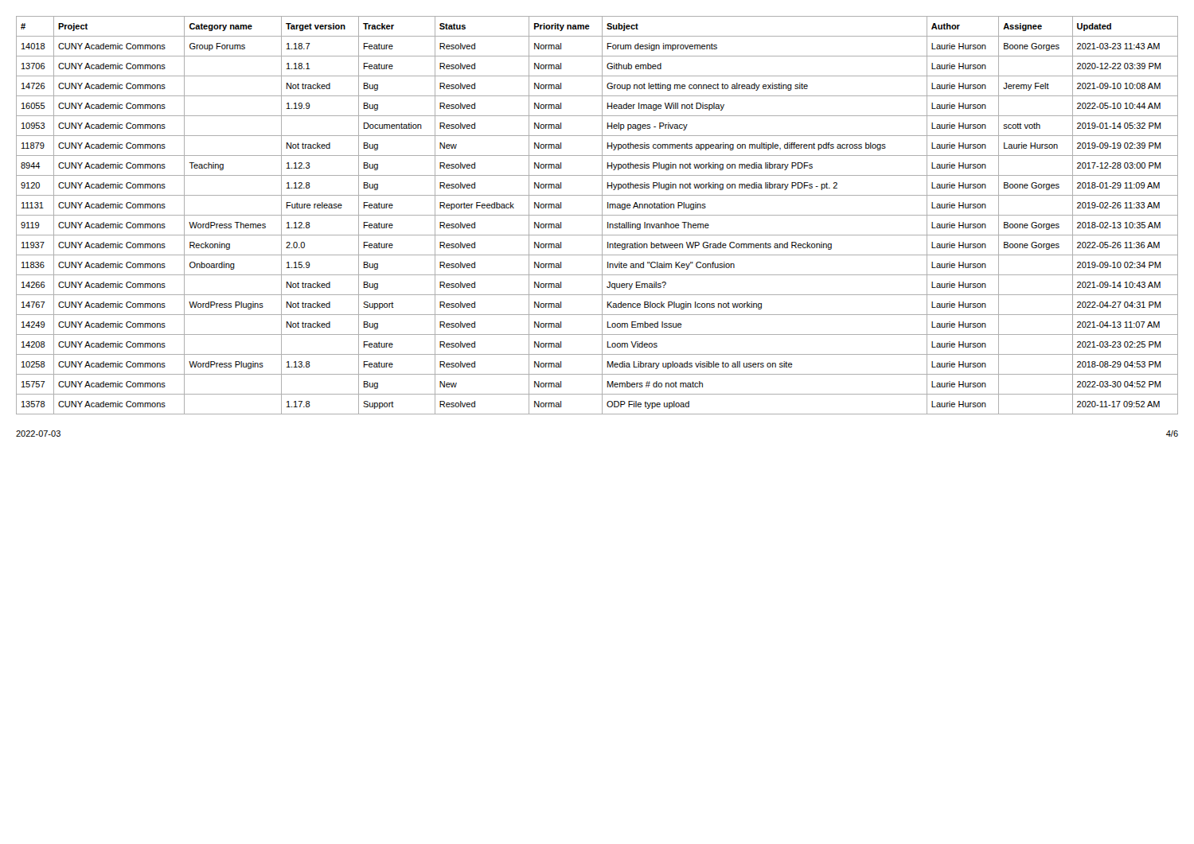| # | Project | Category name | Target version | Tracker | Status | Priority name | Subject | Author | Assignee | Updated |
| --- | --- | --- | --- | --- | --- | --- | --- | --- | --- | --- |
| 14018 | CUNY Academic Commons | Group Forums | 1.18.7 | Feature | Resolved | Normal | Forum design improvements | Laurie Hurson | Boone Gorges | 2021-03-23 11:43 AM |
| 13706 | CUNY Academic Commons | | 1.18.1 | Feature | Resolved | Normal | Github embed | Laurie Hurson | | 2020-12-22 03:39 PM |
| 14726 | CUNY Academic Commons | | Not tracked | Bug | Resolved | Normal | Group not letting me connect to already existing site | Laurie Hurson | Jeremy Felt | 2021-09-10 10:08 AM |
| 16055 | CUNY Academic Commons | | 1.19.9 | Bug | Resolved | Normal | Header Image Will not Display | Laurie Hurson | | 2022-05-10 10:44 AM |
| 10953 | CUNY Academic Commons | | | Documentation | Resolved | Normal | Help pages - Privacy | Laurie Hurson | scott voth | 2019-01-14 05:32 PM |
| 11879 | CUNY Academic Commons | | Not tracked | Bug | New | Normal | Hypothesis comments appearing on multiple, different pdfs across blogs | Laurie Hurson | Laurie Hurson | 2019-09-19 02:39 PM |
| 8944 | CUNY Academic Commons | Teaching | 1.12.3 | Bug | Resolved | Normal | Hypothesis Plugin not working on media library PDFs | Laurie Hurson | | 2017-12-28 03:00 PM |
| 9120 | CUNY Academic Commons | | 1.12.8 | Bug | Resolved | Normal | Hypothesis Plugin not working on media library PDFs - pt. 2 | Laurie Hurson | Boone Gorges | 2018-01-29 11:09 AM |
| 11131 | CUNY Academic Commons | | Future release | Feature | Reporter Feedback | Normal | Image Annotation Plugins | Laurie Hurson | | 2019-02-26 11:33 AM |
| 9119 | CUNY Academic Commons | WordPress Themes | 1.12.8 | Feature | Resolved | Normal | Installing Invanhoe Theme | Laurie Hurson | Boone Gorges | 2018-02-13 10:35 AM |
| 11937 | CUNY Academic Commons | Reckoning | 2.0.0 | Feature | Resolved | Normal | Integration between WP Grade Comments and Reckoning | Laurie Hurson | Boone Gorges | 2022-05-26 11:36 AM |
| 11836 | CUNY Academic Commons | Onboarding | 1.15.9 | Bug | Resolved | Normal | Invite and "Claim Key" Confusion | Laurie Hurson | | 2019-09-10 02:34 PM |
| 14266 | CUNY Academic Commons | | Not tracked | Bug | Resolved | Normal | Jquery Emails? | Laurie Hurson | | 2021-09-14 10:43 AM |
| 14767 | CUNY Academic Commons | WordPress Plugins | Not tracked | Support | Resolved | Normal | Kadence Block Plugin Icons not working | Laurie Hurson | | 2022-04-27 04:31 PM |
| 14249 | CUNY Academic Commons | | Not tracked | Bug | Resolved | Normal | Loom Embed Issue | Laurie Hurson | | 2021-04-13 11:07 AM |
| 14208 | CUNY Academic Commons | | | Feature | Resolved | Normal | Loom Videos | Laurie Hurson | | 2021-03-23 02:25 PM |
| 10258 | CUNY Academic Commons | WordPress Plugins | 1.13.8 | Feature | Resolved | Normal | Media Library uploads visible to all users on site | Laurie Hurson | | 2018-08-29 04:53 PM |
| 15757 | CUNY Academic Commons | | | Bug | New | Normal | Members # do not match | Laurie Hurson | | 2022-03-30 04:52 PM |
| 13578 | CUNY Academic Commons | | 1.17.8 | Support | Resolved | Normal | ODP File type upload | Laurie Hurson | | 2020-11-17 09:52 AM |
2022-07-03 4/6